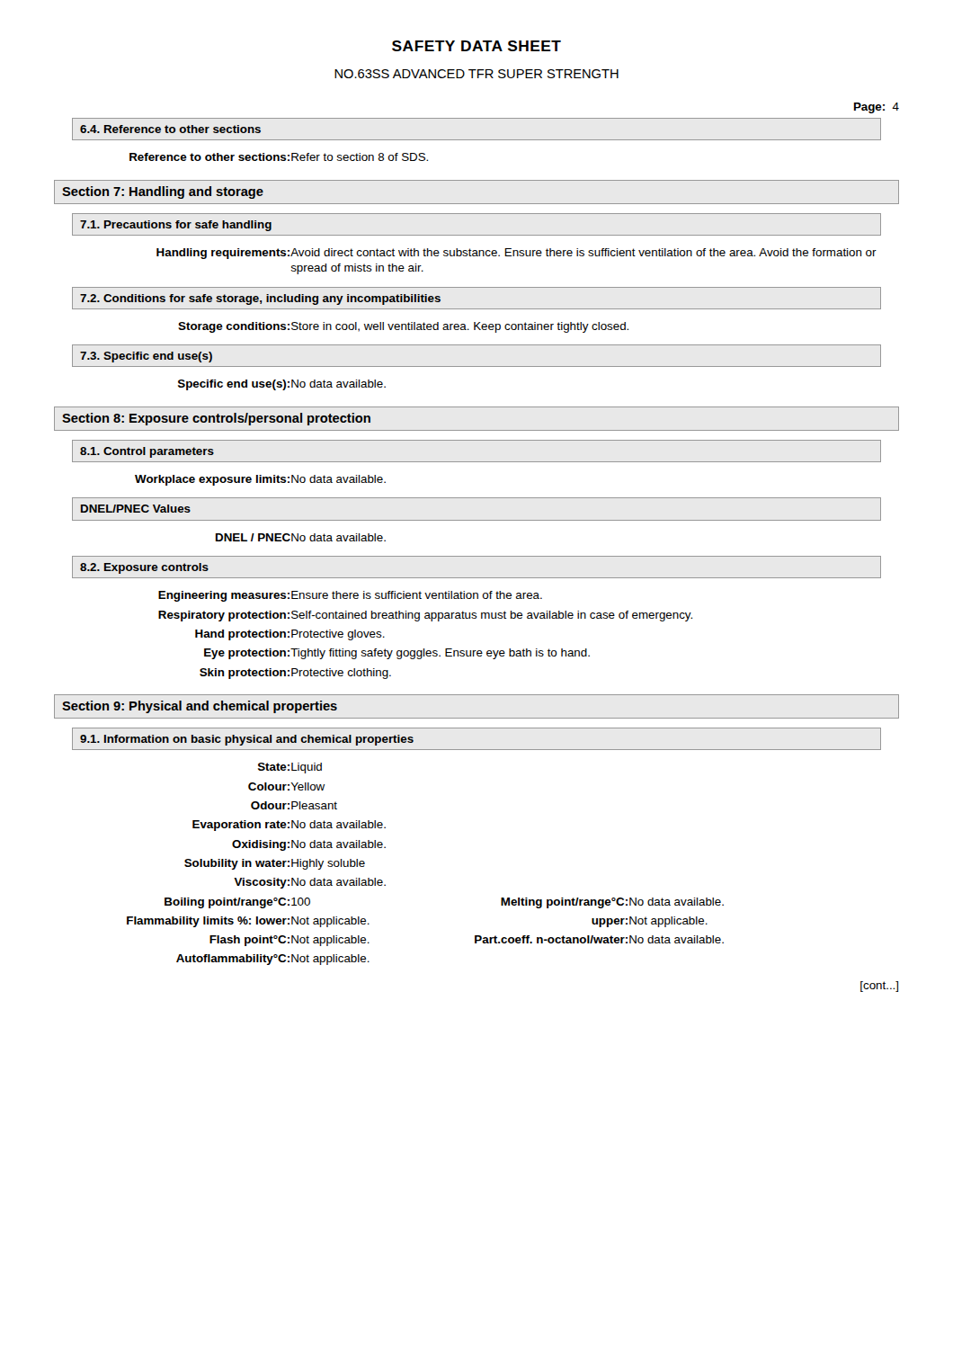SAFETY DATA SHEET
NO.63SS ADVANCED TFR SUPER STRENGTH
Page: 4
6.4. Reference to other sections
| Reference to other sections: | Refer to section 8 of SDS. |
Section 7: Handling and storage
7.1. Precautions for safe handling
| Handling requirements: | Avoid direct contact with the substance. Ensure there is sufficient ventilation of the area. Avoid the formation or spread of mists in the air. |
7.2. Conditions for safe storage, including any incompatibilities
| Storage conditions: | Store in cool, well ventilated area. Keep container tightly closed. |
7.3. Specific end use(s)
| Specific end use(s): | No data available. |
Section 8: Exposure controls/personal protection
8.1. Control parameters
| Workplace exposure limits: | No data available. |
DNEL/PNEC Values
| DNEL / PNEC | No data available. |
8.2. Exposure controls
| Engineering measures: | Ensure there is sufficient ventilation of the area. |
| Respiratory protection: | Self-contained breathing apparatus must be available in case of emergency. |
| Hand protection: | Protective gloves. |
| Eye protection: | Tightly fitting safety goggles. Ensure eye bath is to hand. |
| Skin protection: | Protective clothing. |
Section 9: Physical and chemical properties
9.1. Information on basic physical and chemical properties
| State: | Liquid |
| Colour: | Yellow |
| Odour: | Pleasant |
| Evaporation rate: | No data available. |
| Oxidising: | No data available. |
| Solubility in water: | Highly soluble |
| Viscosity: | No data available. |
| Boiling point/range°C: | 100 | Melting point/range°C: | No data available. |
| Flammability limits %: lower: | Not applicable. | upper: | Not applicable. |
| Flash point°C: | Not applicable. | Part.coeff. n-octanol/water: | No data available. |
| Autoflammability°C: | Not applicable. | | |
[cont...]